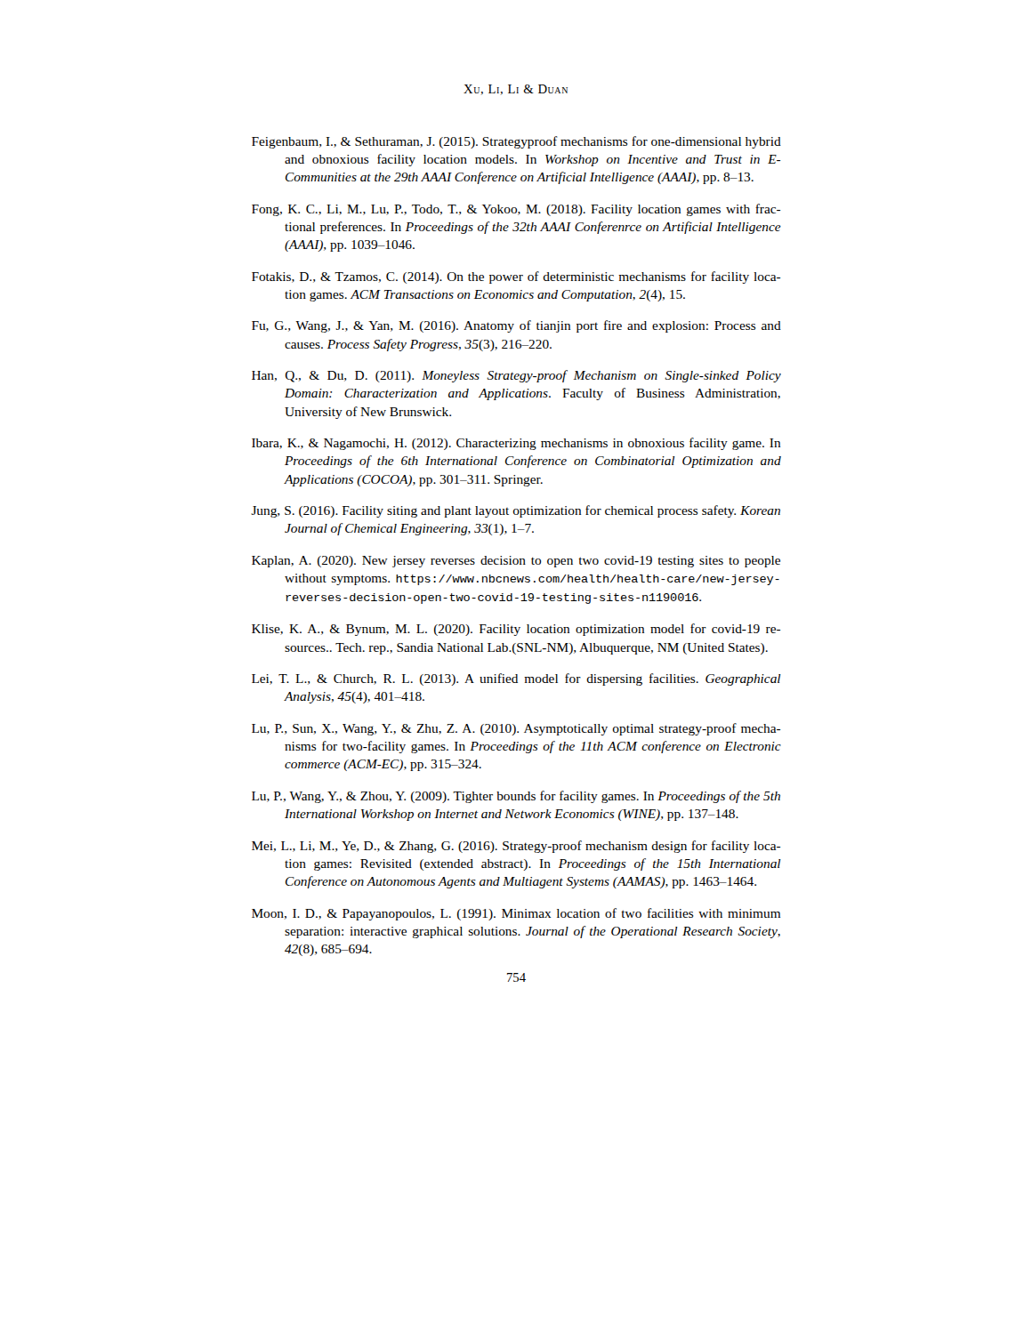Xu, Li, Li & Duan
Feigenbaum, I., & Sethuraman, J. (2015). Strategyproof mechanisms for one-dimensional hybrid and obnoxious facility location models. In Workshop on Incentive and Trust in E-Communities at the 29th AAAI Conference on Artificial Intelligence (AAAI), pp. 8–13.
Fong, K. C., Li, M., Lu, P., Todo, T., & Yokoo, M. (2018). Facility location games with fractional preferences. In Proceedings of the 32th AAAI Conferenrce on Artificial Intelligence (AAAI), pp. 1039–1046.
Fotakis, D., & Tzamos, C. (2014). On the power of deterministic mechanisms for facility location games. ACM Transactions on Economics and Computation, 2(4), 15.
Fu, G., Wang, J., & Yan, M. (2016). Anatomy of tianjin port fire and explosion: Process and causes. Process Safety Progress, 35(3), 216–220.
Han, Q., & Du, D. (2011). Moneyless Strategy-proof Mechanism on Single-sinked Policy Domain: Characterization and Applications. Faculty of Business Administration, University of New Brunswick.
Ibara, K., & Nagamochi, H. (2012). Characterizing mechanisms in obnoxious facility game. In Proceedings of the 6th International Conference on Combinatorial Optimization and Applications (COCOA), pp. 301–311. Springer.
Jung, S. (2016). Facility siting and plant layout optimization for chemical process safety. Korean Journal of Chemical Engineering, 33(1), 1–7.
Kaplan, A. (2020). New jersey reverses decision to open two covid-19 testing sites to people without symptoms. https://www.nbcnews.com/health/health-care/new-jersey-reverses-decision-open-two-covid-19-testing-sites-n1190016.
Klise, K. A., & Bynum, M. L. (2020). Facility location optimization model for covid-19 resources.. Tech. rep., Sandia National Lab.(SNL-NM), Albuquerque, NM (United States).
Lei, T. L., & Church, R. L. (2013). A unified model for dispersing facilities. Geographical Analysis, 45(4), 401–418.
Lu, P., Sun, X., Wang, Y., & Zhu, Z. A. (2010). Asymptotically optimal strategy-proof mechanisms for two-facility games. In Proceedings of the 11th ACM conference on Electronic commerce (ACM-EC), pp. 315–324.
Lu, P., Wang, Y., & Zhou, Y. (2009). Tighter bounds for facility games. In Proceedings of the 5th International Workshop on Internet and Network Economics (WINE), pp. 137–148.
Mei, L., Li, M., Ye, D., & Zhang, G. (2016). Strategy-proof mechanism design for facility location games: Revisited (extended abstract). In Proceedings of the 15th International Conference on Autonomous Agents and Multiagent Systems (AAMAS), pp. 1463–1464.
Moon, I. D., & Papayanopoulos, L. (1991). Minimax location of two facilities with minimum separation: interactive graphical solutions. Journal of the Operational Research Society, 42(8), 685–694.
754